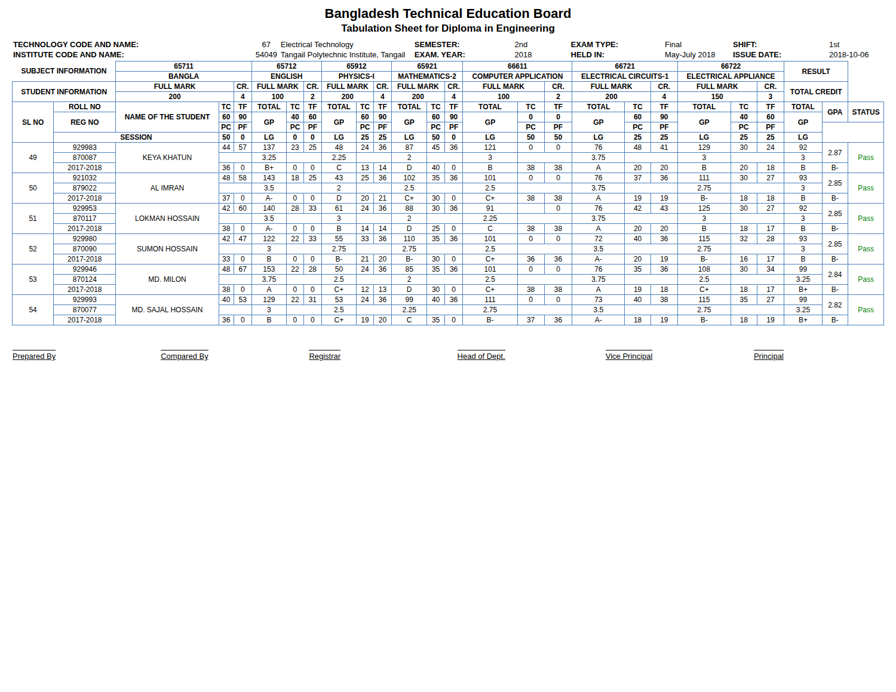Bangladesh Technical Education Board
Tabulation Sheet for Diploma in Engineering
| TECHNOLOGY CODE AND NAME: | 67 | Electrical Technology | SEMESTER: | 2nd | EXAM TYPE: | Final | SHIFT: | 1st |
| INSTITUTE CODE AND NAME: | 54049 | Tangail Polytechnic Institute, Tangail | EXAM. YEAR: | 2018 | HELD IN: | May-July 2018 | ISSUE DATE: | 2018-10-06 |
| SUBJECT INFORMATION | 65711 | 65712 | 65912 | 65921 | 66611 | 66721 | 66722 | RESULT |
| BANGLA | ENGLISH | PHYSICS-I | MATHEMATICS-2 | COMPUTER APPLICATION | ELECTRICAL CIRCUITS-1 | ELECTRICAL APPLIANCE |
| STUDENT INFORMATION | FULL MARK | CR. | FULL MARK | CR. | FULL MARK | CR. | FULL MARK | CR. | FULL MARK | CR. | FULL MARK | CR. | FULL MARK | CR. | TOTAL CREDIT |
| 200 | 4 | 100 | 2 | 200 | 4 | 200 | 4 | 100 | 2 | 200 | 4 | 150 | 3 |
| SL NO | ROLL NO | NAME OF THE STUDENT | TC | TF | TOTAL | TC | TF | TOTAL | TC | TF | TOTAL | TC | TF | TOTAL | TC | TF | TOTAL | TC | TF | TOTAL | TC | TF | TOTAL | GPA | STATUS |
| REG NO | 60 | 90 | GP | 40 | 60 | GP | 60 | 90 | GP | 60 | 90 | GP | 0 | 0 | GP | 60 | 90 | GP | 40 | 60 | GP |
| PC | PF | PC | PF | PC | PF | PC | PF | PC | PF | PC | PF | PC | PF | |
| SESSION | 50 | 0 | LG | 0 | 0 | LG | 25 | 25 | LG | 50 | 0 | LG | 50 | 50 | LG | 25 | 25 | LG | 25 | 25 | LG |
| 49 | 929983 | KEYA KHATUN | 44 | 57 | 137 | 23 | 25 | 48 | 24 | 36 | 87 | 45 | 36 | 121 | 0 | 0 | 76 | 48 | 41 | 129 | 30 | 24 | 92 | 2.87 | Pass |
| 870087 | | 3.25 | | 2.25 | | 2 | | 3 | | 3.75 | | 3 | | 3 |
| 2017-2018 | 36 | 0 | B+ | 0 | 0 | C | 13 | 14 | D | 40 | 0 | B | 38 | 38 | A | 20 | 20 | B | 20 | 18 | B | B- |
| 50 | 921032 | AL IMRAN | 48 | 58 | 143 | 18 | 25 | 43 | 25 | 36 | 102 | 35 | 36 | 101 | 0 | 0 | 76 | 37 | 36 | 111 | 30 | 27 | 93 | 2.85 | Pass |
| 879022 | | 3.5 | | 2 | | 2.5 | | 2.5 | | 3.75 | | 2.75 | | 3 |
| 2017-2018 | 37 | 0 | A- | 0 | 0 | D | 20 | 21 | C+ | 30 | 0 | C+ | 38 | 38 | A | 19 | 19 | B- | 18 | 18 | B | B- |
| 51 | 929953 | LOKMAN HOSSAIN | 42 | 60 | 140 | 28 | 33 | 61 | 24 | 36 | 88 | 30 | 36 | 91 | | 0 | 76 | 42 | 43 | 125 | 30 | 27 | 92 | 2.85 | Pass |
| 870117 | | 3.5 | | 3 | | 2 | | 2.25 | | 3.75 | | 3 | | 3 |
| 2017-2018 | 38 | 0 | A- | 0 | 0 | B | 14 | 14 | D | 25 | 0 | C | 38 | 38 | A | 20 | 20 | B | 18 | 17 | B | B- |
| 52 | 929980 | SUMON HOSSAIN | 42 | 47 | 122 | 22 | 33 | 55 | 33 | 36 | 110 | 35 | 36 | 101 | 0 | 0 | 72 | 40 | 36 | 115 | 32 | 28 | 93 | 2.85 | Pass |
| 870090 | | 3 | | 2.75 | | 2.75 | | 2.5 | | 3.5 | | 2.75 | | 3 |
| 2017-2018 | 33 | 0 | B | 0 | 0 | B- | 21 | 20 | B- | 30 | 0 | C+ | 36 | 36 | A- | 20 | 19 | B- | 16 | 17 | B | B- |
| 53 | 929946 | MD. MILON | 48 | 67 | 153 | 22 | 28 | 50 | 24 | 36 | 85 | 35 | 36 | 101 | 0 | 0 | 76 | 35 | 36 | 108 | 30 | 34 | 99 | 2.84 | Pass |
| 870124 | | 3.75 | | 2.5 | | 2 | | 2.5 | | 3.75 | | 2.5 | | 3.25 |
| 2017-2018 | 38 | 0 | A | 0 | 0 | C+ | 12 | 13 | D | 30 | 0 | C+ | 38 | 38 | A | 19 | 18 | C+ | 18 | 17 | B+ | B- |
| 54 | 929993 | MD. SAJAL HOSSAIN | 40 | 53 | 129 | 22 | 31 | 53 | 24 | 36 | 99 | 40 | 36 | 111 | 0 | 0 | 73 | 40 | 38 | 115 | 35 | 27 | 99 | 2.82 | Pass |
| 870077 | | 3 | | 2.5 | | 2.25 | | 2.75 | | 3.5 | | 2.75 | | 3.25 |
| 2017-2018 | 36 | 0 | B | 0 | 0 | C+ | 19 | 20 | C | 35 | 0 | B- | 37 | 36 | A- | 18 | 19 | B- | 18 | 19 | B+ | B- |
| Prepared By | Compared By | Registrar | Head of Dept. | Vice Principal | Principal |